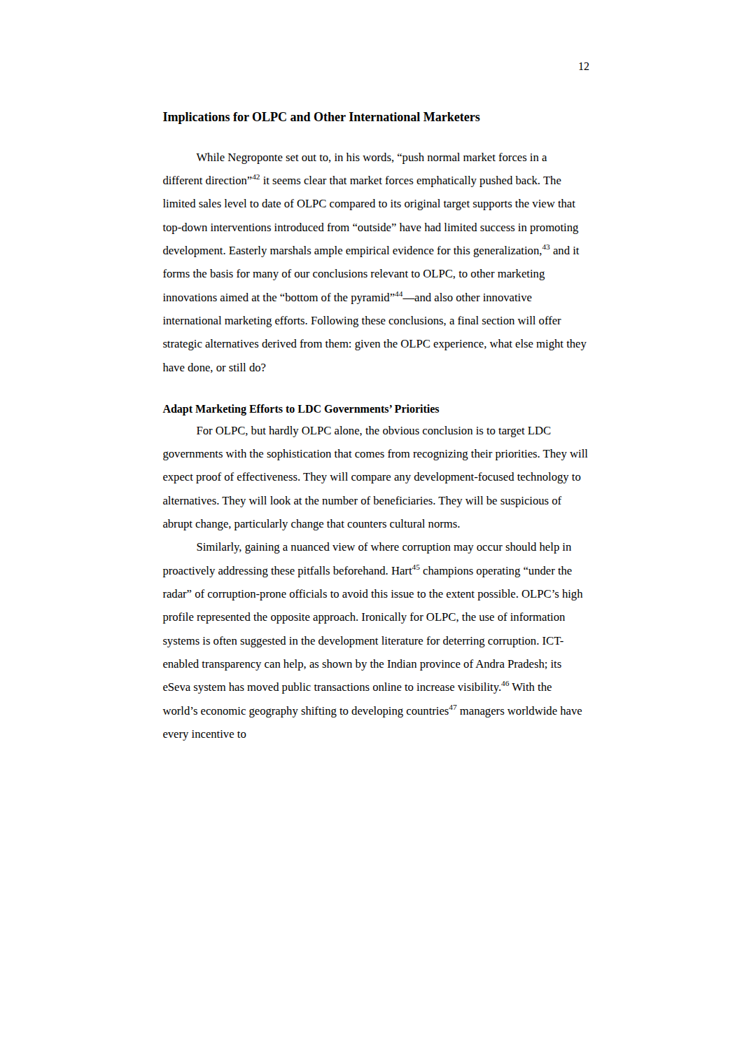12
Implications for OLPC and Other International Marketers
While Negroponte set out to, in his words, “push normal market forces in a different direction”42 it seems clear that market forces emphatically pushed back. The limited sales level to date of OLPC compared to its original target supports the view that top-down interventions introduced from “outside” have had limited success in promoting development. Easterly marshals ample empirical evidence for this generalization,43 and it forms the basis for many of our conclusions relevant to OLPC, to other marketing innovations aimed at the “bottom of the pyramid”44—and also other innovative international marketing efforts. Following these conclusions, a final section will offer strategic alternatives derived from them: given the OLPC experience, what else might they have done, or still do?
Adapt Marketing Efforts to LDC Governments’ Priorities
For OLPC, but hardly OLPC alone, the obvious conclusion is to target LDC governments with the sophistication that comes from recognizing their priorities. They will expect proof of effectiveness. They will compare any development-focused technology to alternatives. They will look at the number of beneficiaries. They will be suspicious of abrupt change, particularly change that counters cultural norms.
Similarly, gaining a nuanced view of where corruption may occur should help in proactively addressing these pitfalls beforehand. Hart45 champions operating “under the radar” of corruption-prone officials to avoid this issue to the extent possible. OLPC’s high profile represented the opposite approach. Ironically for OLPC, the use of information systems is often suggested in the development literature for deterring corruption. ICT-enabled transparency can help, as shown by the Indian province of Andra Pradesh; its eSeva system has moved public transactions online to increase visibility.46 With the world’s economic geography shifting to developing countries47 managers worldwide have every incentive to